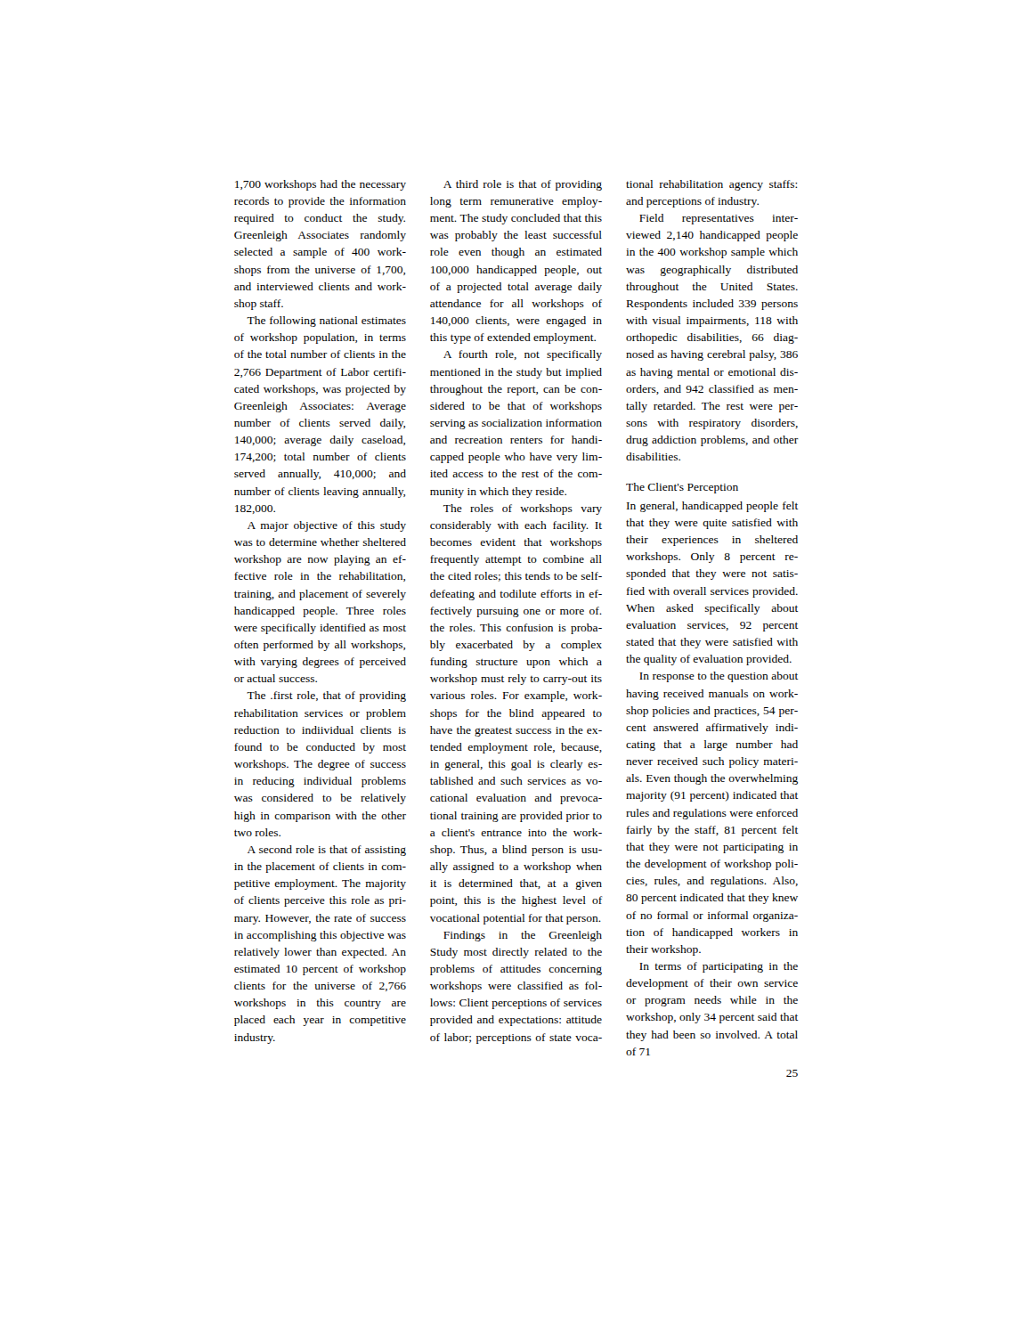1,700 workshops had the necessary records to provide the information required to conduct the study. Greenleigh Associates randomly selected a sample of 400 workshops from the universe of 1,700, and interviewed clients and workshop staff.
The following national estimates of workshop population, in terms of the total number of clients in the 2,766 Department of Labor certificated workshops, was projected by Greenleigh Associates: Average number of clients served daily, 140,000; average daily caseload, 174,200; total number of clients served annually, 410,000; and number of clients leaving annually, 182,000.
A major objective of this study was to determine whether sheltered workshop are now playing an effective role in the rehabilitation, training, and placement of severely handicapped people. Three roles were specifically identified as most often performed by all workshops, with varying degrees of perceived or actual success.
The .first role, that of providing rehabilitation services or problem reduction to indiividual clients is found to be conducted by most workshops. The degree of success in reducing individual problems was considered to be relatively high in comparison with the other two roles.
A second role is that of assisting in the placement of clients in competitive employment. The majority of clients perceive this role as primary. However, the rate of success in accomplishing this objective was relatively lower than expected. An estimated 10 percent of workshop clients for the universe of 2,766 workshops in this country are placed each year in competitive industry.
A third role is that of providing long term remunerative employment. The study concluded that this was probably the least successful role even though an estimated 100,000 handicapped people, out of a projected total average daily attendance for all workshops of 140,000 clients, were engaged in this type of extended employment.
A fourth role, not specifically mentioned in the study but implied throughout the report, can be considered to be that of workshops serving as socialization information and recreation renters for handicapped people who have very limited access to the rest of the community in which they reside.
The roles of workshops vary considerably with each facility. It becomes evident that workshops frequently attempt to combine all the cited roles; this tends to be self-defeating and todilute efforts in effectively pursuing one or more of. the roles. This confusion is probably exacerbated by a complex funding structure upon which a workshop must rely to carry-out its various roles. For example, workshops for the blind appeared to have the greatest success in the extended employment role, because, in general, this goal is clearly established and such services as vocational evaluation and prevocational training are provided prior to a client's entrance into the workshop. Thus, a blind person is usually assigned to a workshop when it is determined that, at a given point, this is the highest level of vocational potential for that person.
Findings in the Greenleigh Study most directly related to the problems of attitudes concerning workshops were classified as follows: Client perceptions of services provided and expectations: attitude of labor; perceptions of state vocational rehabilitation agency staffs: and perceptions of industry.
Field representatives interviewed 2,140 handicapped people in the 400 workshop sample which was geographically distributed throughout the United States. Respondents included 339 persons with visual impairments, 118 with orthopedic disabilities, 66 diagnosed as having cerebral palsy, 386 as having mental or emotional disorders, and 942 classified as mentally retarded. The rest were persons with respiratory disorders, drug addiction problems, and other disabilities.
The Client's Perception
In general, handicapped people felt that they were quite satisfied with their experiences in sheltered workshops. Only 8 percent responded that they were not satisfied with overall services provided. When asked specifically about evaluation services, 92 percent stated that they were satisfied with the quality of evaluation provided.
In response to the question about having received manuals on workshop policies and practices, 54 percent answered affirmatively indicating that a large number had never received such policy materials. Even though the overwhelming majority (91 percent) indicated that rules and regulations were enforced fairly by the staff, 81 percent felt that they were not participating in the development of workshop policies, rules, and regulations. Also, 80 percent indicated that they knew of no formal or informal organization of handicapped workers in their workshop.
In terms of participating in the development of their own service or program needs while in the workshop, only 34 percent said that they had been so involved. A total of 71
25